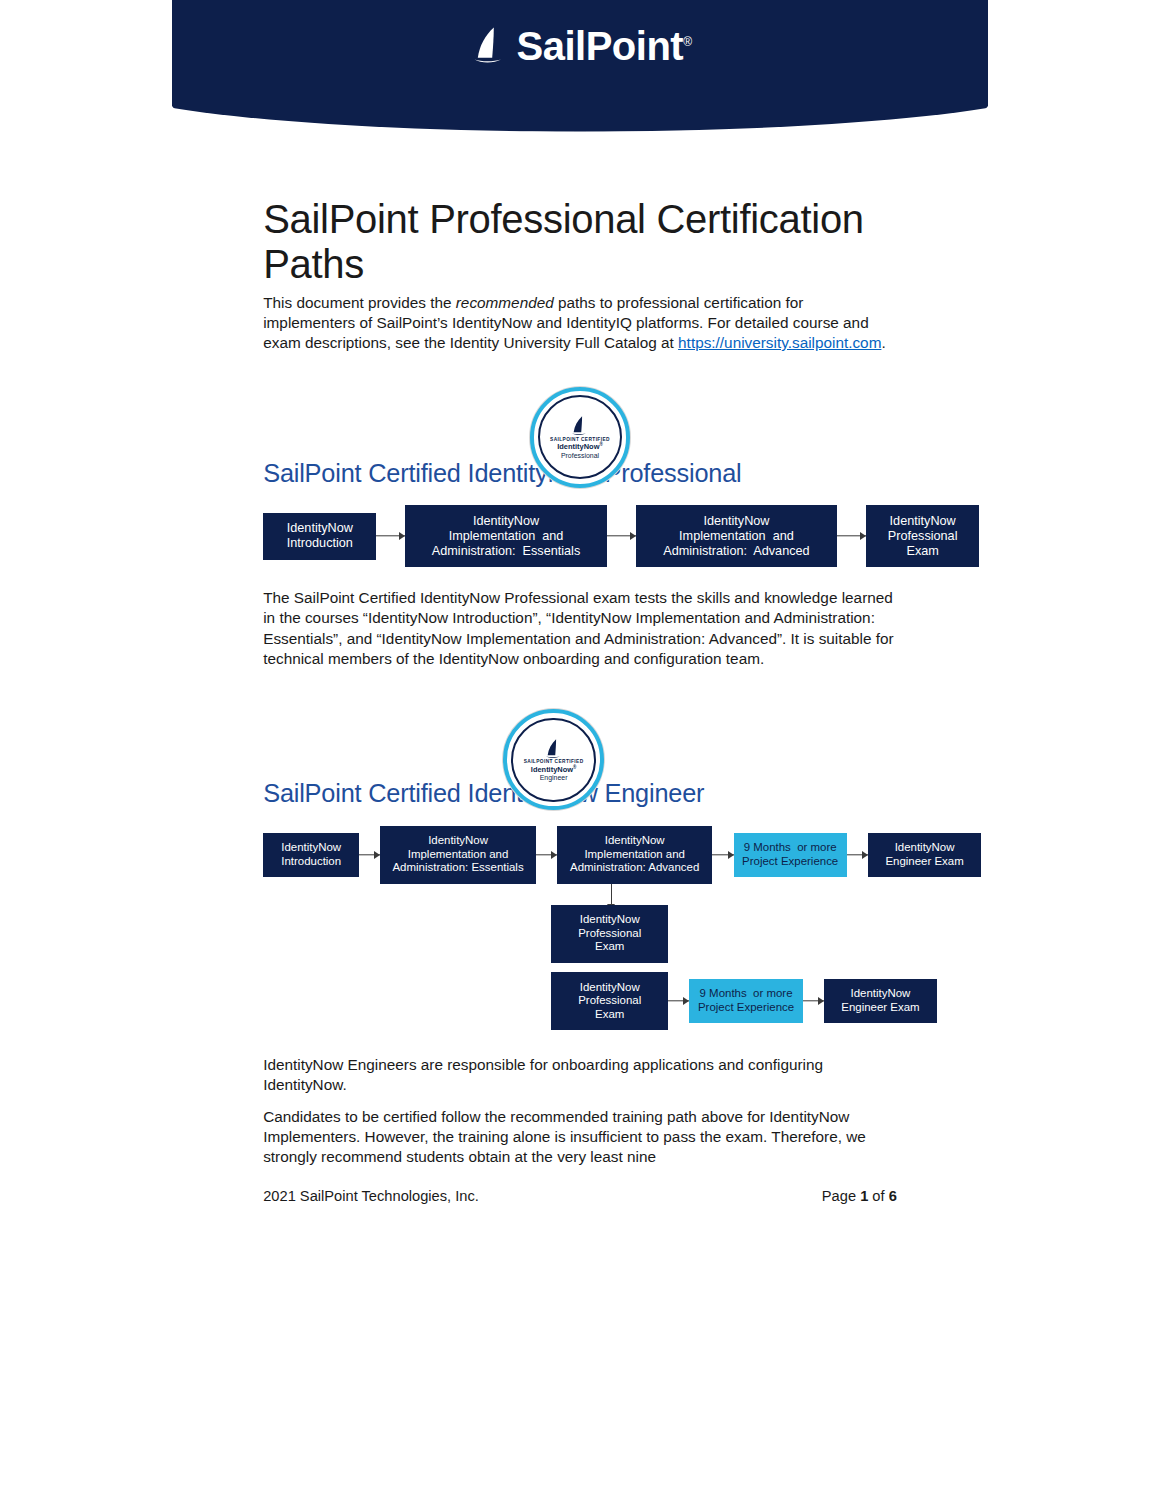SailPoint®
SailPoint Professional Certification Paths
This document provides the recommended paths to professional certification for implementers of SailPoint’s IdentityNow and IdentityIQ platforms. For detailed course and exam descriptions, see the Identity University Full Catalog at https://university.sailpoint.com.
SailPoint Certified
IdentityNow®
Professional
SailPoint Certified IdentityNow Professional
IdentityNow
Introduction
IdentityNow
Implementation and
Administration: Essentials
IdentityNow
Implementation and
Administration: Advanced
IdentityNow
Professional
Exam
The SailPoint Certified IdentityNow Professional exam tests the skills and knowledge learned in the courses “IdentityNow Introduction”, “IdentityNow Implementation and Administration: Essentials”, and “IdentityNow Implementation and Administration: Advanced”. It is suitable for technical members of the IdentityNow onboarding and configuration team.
SailPoint Certified
IdentityNow®
Engineer
SailPoint Certified IdentityNow Engineer
IdentityNow
Introduction
IdentityNow
Implementation and
Administration: Essentials
IdentityNow
Implementation and
Administration: Advanced
9 Months or more
Project Experience
IdentityNow
Engineer Exam
IdentityNow
Professional
Exam
IdentityNow
Professional
Exam
9 Months or more
Project Experience
IdentityNow
Engineer Exam
IdentityNow Engineers are responsible for onboarding applications and configuring IdentityNow.
Candidates to be certified follow the recommended training path above for IdentityNow Implementers. However, the training alone is insufficient to pass the exam. Therefore, we strongly recommend students obtain at the very least nine
2021 SailPoint Technologies, Inc.
Page 1 of 6